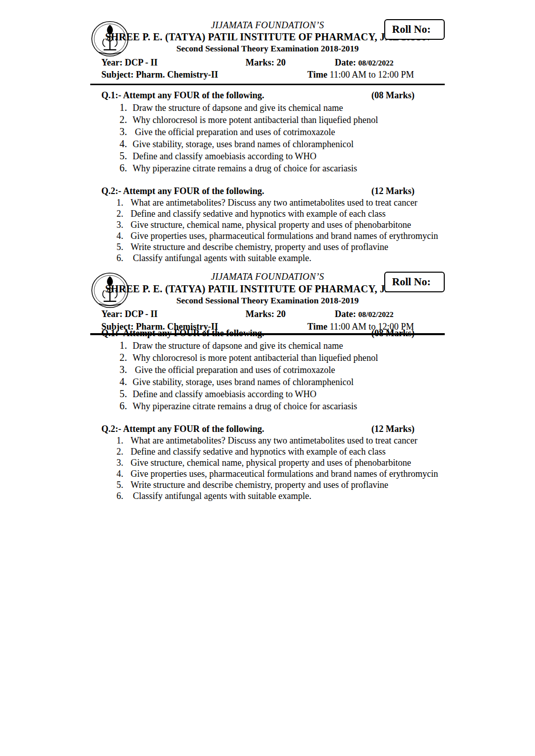Roll No:
JIJAMATA FOUNDATION’S
SHREE P. E. (TATYA) PATIL INSTITUTE OF PHARMACY, JALGAON
Second Sessional Theory Examination 2018-2019
Year: DCP - II
Marks: 20
Date: 08/02/2022
Subject: Pharm. Chemistry-II
Time 11:00 AM to 12:00 PM
Q.1:- Attempt any FOUR of the following. (08 Marks)
Draw the structure of dapsone and give its chemical name
Why chlorocresol is more potent antibacterial than liquefied phenol
Give the official preparation and uses of cotrimoxazole
Give stability, storage, uses brand names of chloramphenicol
Define and classify amoebiasis according to WHO
Why piperazine citrate remains a drug of choice for ascariasis
Q.2:- Attempt any FOUR of the following. (12 Marks)
What are antimetabolites? Discuss any two antimetabolites used to treat cancer
Define and classify sedative and hypnotics with example of each class
Give structure, chemical name, physical property and uses of phenobarbitone
Give properties uses, pharmaceutical formulations and brand names of erythromycin
Write structure and describe chemistry, property and uses of proflavine
Classify antifungal agents with suitable example.
Roll No:
JIJAMATA FOUNDATION’S
SHREE P. E. (TATYA) PATIL INSTITUTE OF PHARMACY, JALGAON
Second Sessional Theory Examination 2018-2019
Year: DCP - II
Marks: 20
Date: 08/02/2022
Subject: Pharm. Chemistry-II
Time 11:00 AM to 12:00 PM
Q.1:- Attempt any FOUR of the following. (08 Marks)
Draw the structure of dapsone and give its chemical name
Why chlorocresol is more potent antibacterial than liquefied phenol
Give the official preparation and uses of cotrimoxazole
Give stability, storage, uses brand names of chloramphenicol
Define and classify amoebiasis according to WHO
Why piperazine citrate remains a drug of choice for ascariasis
Q.2:- Attempt any FOUR of the following. (12 Marks)
What are antimetabolites? Discuss any two antimetabolites used to treat cancer
Define and classify sedative and hypnotics with example of each class
Give structure, chemical name, physical property and uses of phenobarbitone
Give properties uses, pharmaceutical formulations and brand names of erythromycin
Write structure and describe chemistry, property and uses of proflavine
Classify antifungal agents with suitable example.